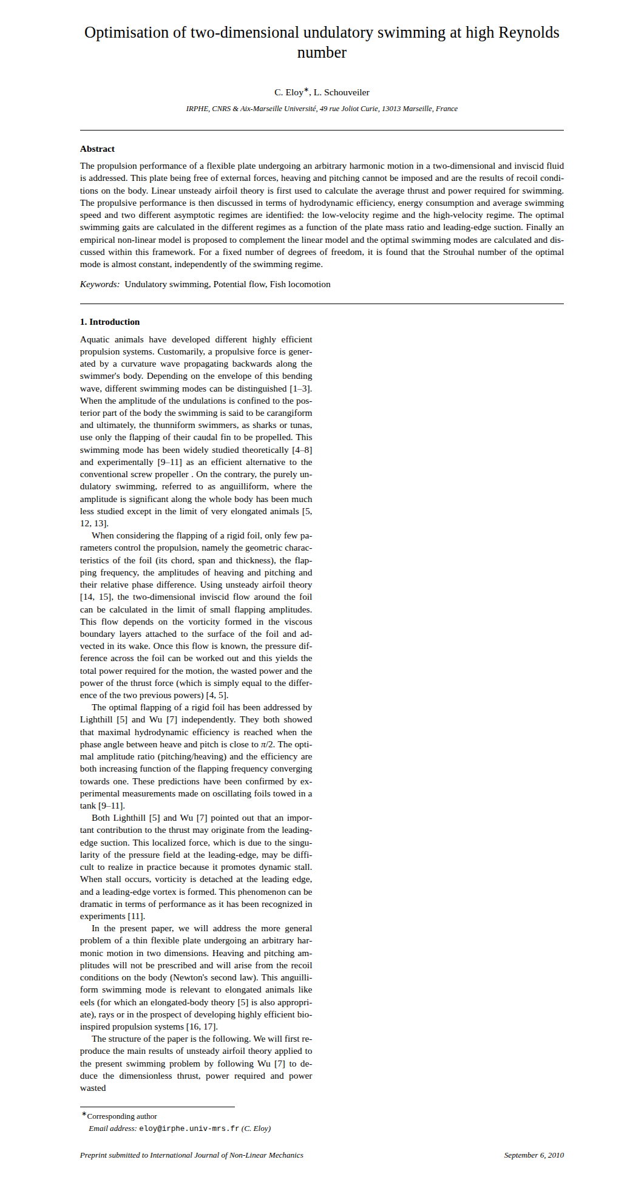Optimisation of two-dimensional undulatory swimming at high Reynolds number
C. Eloy∗, L. Schouveiler
IRPHE, CNRS & Aix-Marseille Université, 49 rue Joliot Curie, 13013 Marseille, France
Abstract
The propulsion performance of a flexible plate undergoing an arbitrary harmonic motion in a two-dimensional and inviscid fluid is addressed. This plate being free of external forces, heaving and pitching cannot be imposed and are the results of recoil conditions on the body. Linear unsteady airfoil theory is first used to calculate the average thrust and power required for swimming. The propulsive performance is then discussed in terms of hydrodynamic efficiency, energy consumption and average swimming speed and two different asymptotic regimes are identified: the low-velocity regime and the high-velocity regime. The optimal swimming gaits are calculated in the different regimes as a function of the plate mass ratio and leading-edge suction. Finally an empirical non-linear model is proposed to complement the linear model and the optimal swimming modes are calculated and discussed within this framework. For a fixed number of degrees of freedom, it is found that the Strouhal number of the optimal mode is almost constant, independently of the swimming regime.
Keywords: Undulatory swimming, Potential flow, Fish locomotion
1. Introduction
Aquatic animals have developed different highly efficient propulsion systems. Customarily, a propulsive force is generated by a curvature wave propagating backwards along the swimmer's body. Depending on the envelope of this bending wave, different swimming modes can be distinguished [1–3]. When the amplitude of the undulations is confined to the posterior part of the body the swimming is said to be carangiform and ultimately, the thunniform swimmers, as sharks or tunas, use only the flapping of their caudal fin to be propelled. This swimming mode has been widely studied theoretically [4–8] and experimentally [9–11] as an efficient alternative to the conventional screw propeller . On the contrary, the purely undulatory swimming, referred to as anguilliform, where the amplitude is significant along the whole body has been much less studied except in the limit of very elongated animals [5, 12, 13].
When considering the flapping of a rigid foil, only few parameters control the propulsion, namely the geometric characteristics of the foil (its chord, span and thickness), the flapping frequency, the amplitudes of heaving and pitching and their relative phase difference. Using unsteady airfoil theory [14, 15], the two-dimensional inviscid flow around the foil can be calculated in the limit of small flapping amplitudes. This flow depends on the vorticity formed in the viscous boundary layers attached to the surface of the foil and advected in its wake. Once this flow is known, the pressure difference across the foil can be worked out and this yields the total power required for the motion, the wasted power and the power of the thrust force (which is simply equal to the difference of the two previous powers) [4, 5].
The optimal flapping of a rigid foil has been addressed by Lighthill [5] and Wu [7] independently. They both showed that maximal hydrodynamic efficiency is reached when the phase angle between heave and pitch is close to π/2. The optimal amplitude ratio (pitching/heaving) and the efficiency are both increasing function of the flapping frequency converging towards one. These predictions have been confirmed by experimental measurements made on oscillating foils towed in a tank [9–11].
Both Lighthill [5] and Wu [7] pointed out that an important contribution to the thrust may originate from the leading-edge suction. This localized force, which is due to the singularity of the pressure field at the leading-edge, may be difficult to realize in practice because it promotes dynamic stall. When stall occurs, vorticity is detached at the leading edge, and a leading-edge vortex is formed. This phenomenon can be dramatic in terms of performance as it has been recognized in experiments [11].
In the present paper, we will address the more general problem of a thin flexible plate undergoing an arbitrary harmonic motion in two dimensions. Heaving and pitching amplitudes will not be prescribed and will arise from the recoil conditions on the body (Newton's second law). This anguilliform swimming mode is relevant to elongated animals like eels (for which an elongated-body theory [5] is also appropriate), rays or in the prospect of developing highly efficient bio-inspired propulsion systems [16, 17].
The structure of the paper is the following. We will first reproduce the main results of unsteady airfoil theory applied to the present swimming problem by following Wu [7] to deduce the dimensionless thrust, power required and power wasted
∗Corresponding author
Email address: eloy@irphe.univ-mrs.fr (C. Eloy)
Preprint submitted to International Journal of Non-Linear Mechanics September 6, 2010